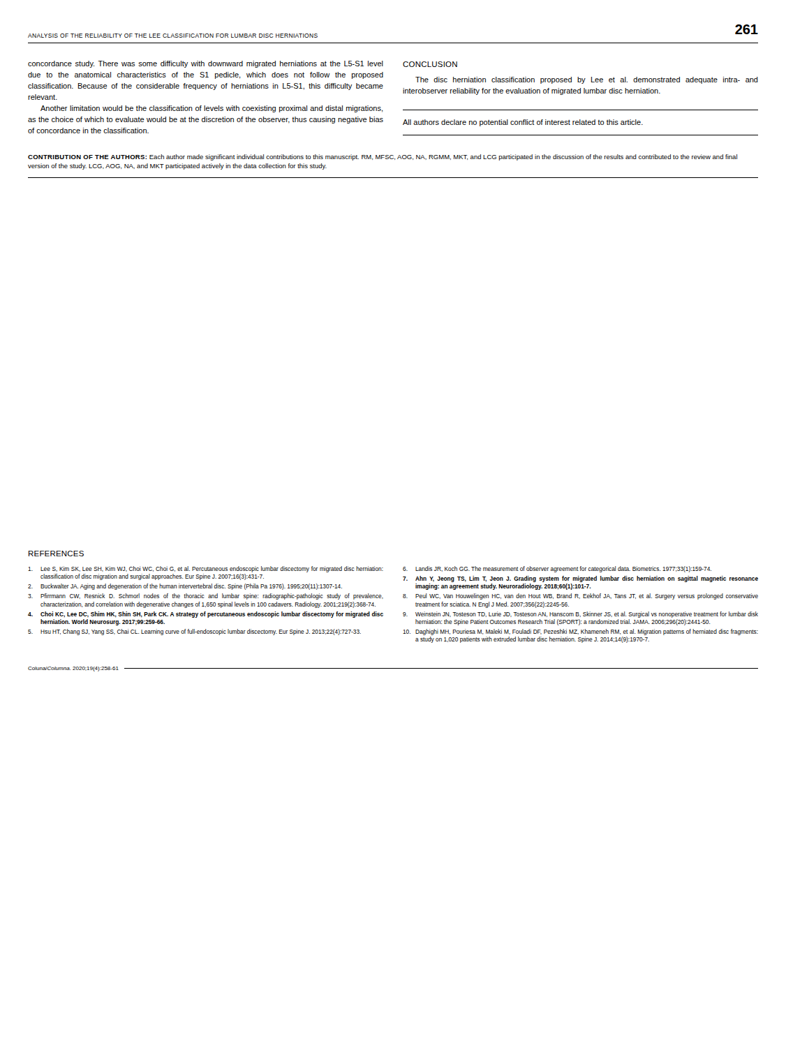Analysis of the reliability of the Lee classification for lumbar disc herniations
261
concordance study. There was some difficulty with downward migrated herniations at the L5-S1 level due to the anatomical characteristics of the S1 pedicle, which does not follow the proposed classification. Because of the considerable frequency of herniations in L5-S1, this difficulty became relevant.
Another limitation would be the classification of levels with coexisting proximal and distal migrations, as the choice of which to evaluate would be at the discretion of the observer, thus causing negative bias of concordance in the classification.
Conclusion
The disc herniation classification proposed by Lee et al. demonstrated adequate intra- and interobserver reliability for the evaluation of migrated lumbar disc herniation.
All authors declare no potential conflict of interest related to this article.
CONTRIBUTION OF THE AUTHORS: Each author made significant individual contributions to this manuscript. RM, MFSC, AOG, NA, RGMM, MKT, and LCG participated in the discussion of the results and contributed to the review and final version of the study. LCG, AOG, NA, and MKT participated actively in the data collection for this study.
References
Lee S, Kim SK, Lee SH, Kim WJ, Choi WC, Choi G, et al. Percutaneous endoscopic lumbar discectomy for migrated disc herniation: classification of disc migration and surgical approaches. Eur Spine J. 2007;16(3):431-7.
Buckwalter JA. Aging and degeneration of the human intervertebral disc. Spine (Phila Pa 1976). 1995;20(11):1307-14.
Pfirrmann CW, Resnick D. Schmorl nodes of the thoracic and lumbar spine: radiographic-pathologic study of prevalence, characterization, and correlation with degenerative changes of 1,650 spinal levels in 100 cadavers. Radiology. 2001;219(2):368-74.
Choi KC, Lee DC, Shim HK, Shin SH, Park CK. A strategy of percutaneous endoscopic lumbar discectomy for migrated disc herniation. World Neurosurg. 2017;99:259-66.
Hsu HT, Chang SJ, Yang SS, Chai CL. Learning curve of full-endoscopic lumbar discectomy. Eur Spine J. 2013;22(4):727-33.
Landis JR, Koch GG. The measurement of observer agreement for categorical data. Biometrics. 1977;33(1):159-74.
Ahn Y, Jeong TS, Lim T, Jeon J. Grading system for migrated lumbar disc herniation on sagittal magnetic resonance imaging: an agreement study. Neuroradiology. 2018;60(1):101-7.
Peul WC, Van Houwelingen HC, van den Hout WB, Brand R, Eekhof JA, Tans JT, et al. Surgery versus prolonged conservative treatment for sciatica. N Engl J Med. 2007;356(22):2245-56.
Weinstein JN, Tosteson TD, Lurie JD, Tosteson AN, Hanscom B, Skinner JS, et al. Surgical vs nonoperative treatment for lumbar disk herniation: the Spine Patient Outcomes Research Trial (SPORT): a randomized trial. JAMA. 2006;296(20):2441-50.
Daghighi MH, Pouriesa M, Maleki M, Fouladi DF, Pezeshki MZ, Khameneh RM, et al. Migration patterns of herniated disc fragments: a study on 1,020 patients with extruded lumbar disc herniation. Spine J. 2014;14(9):1970-7.
Coluna/Columna. 2020;19(4):258-61